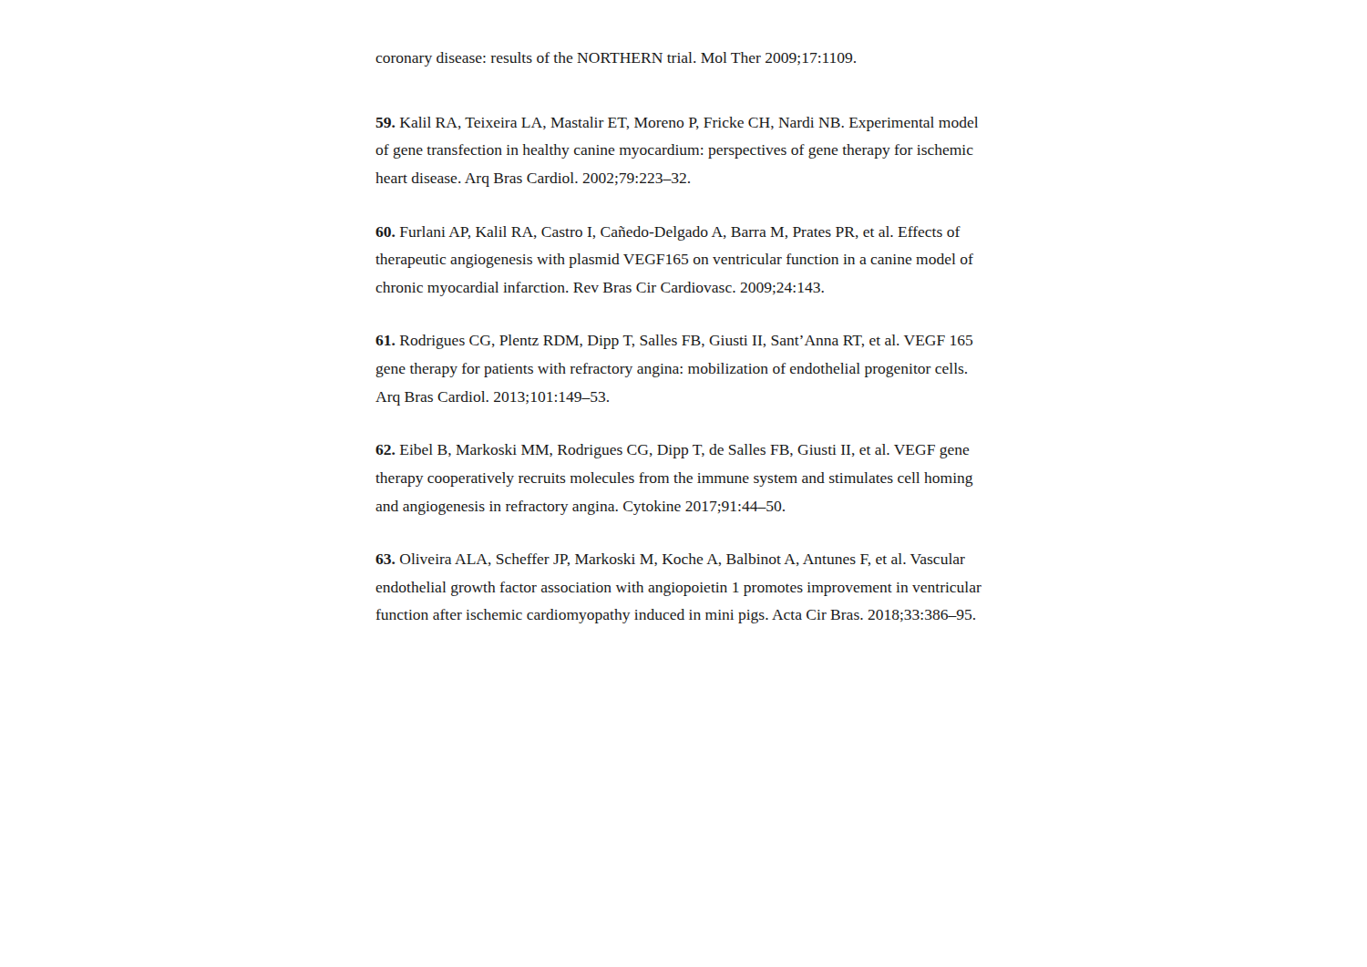coronary disease: results of the NORTHERN trial. Mol Ther 2009;17:1109.
59. Kalil RA, Teixeira LA, Mastalir ET, Moreno P, Fricke CH, Nardi NB. Experimental model of gene transfection in healthy canine myocardium: perspectives of gene therapy for ischemic heart disease. Arq Bras Cardiol. 2002;79:223–32.
60. Furlani AP, Kalil RA, Castro I, Cañedo-Delgado A, Barra M, Prates PR, et al. Effects of therapeutic angiogenesis with plasmid VEGF165 on ventricular function in a canine model of chronic myocardial infarction. Rev Bras Cir Cardiovasc. 2009;24:143.
61. Rodrigues CG, Plentz RDM, Dipp T, Salles FB, Giusti II, Sant’Anna RT, et al. VEGF 165 gene therapy for patients with refractory angina: mobilization of endothelial progenitor cells. Arq Bras Cardiol. 2013;101:149–53.
62. Eibel B, Markoski MM, Rodrigues CG, Dipp T, de Salles FB, Giusti II, et al. VEGF gene therapy cooperatively recruits molecules from the immune system and stimulates cell homing and angiogenesis in refractory angina. Cytokine 2017;91:44–50.
63. Oliveira ALA, Scheffer JP, Markoski M, Koche A, Balbinot A, Antunes F, et al. Vascular endothelial growth factor association with angiopoietin 1 promotes improvement in ventricular function after ischemic cardiomyopathy induced in mini pigs. Acta Cir Bras. 2018;33:386–95.